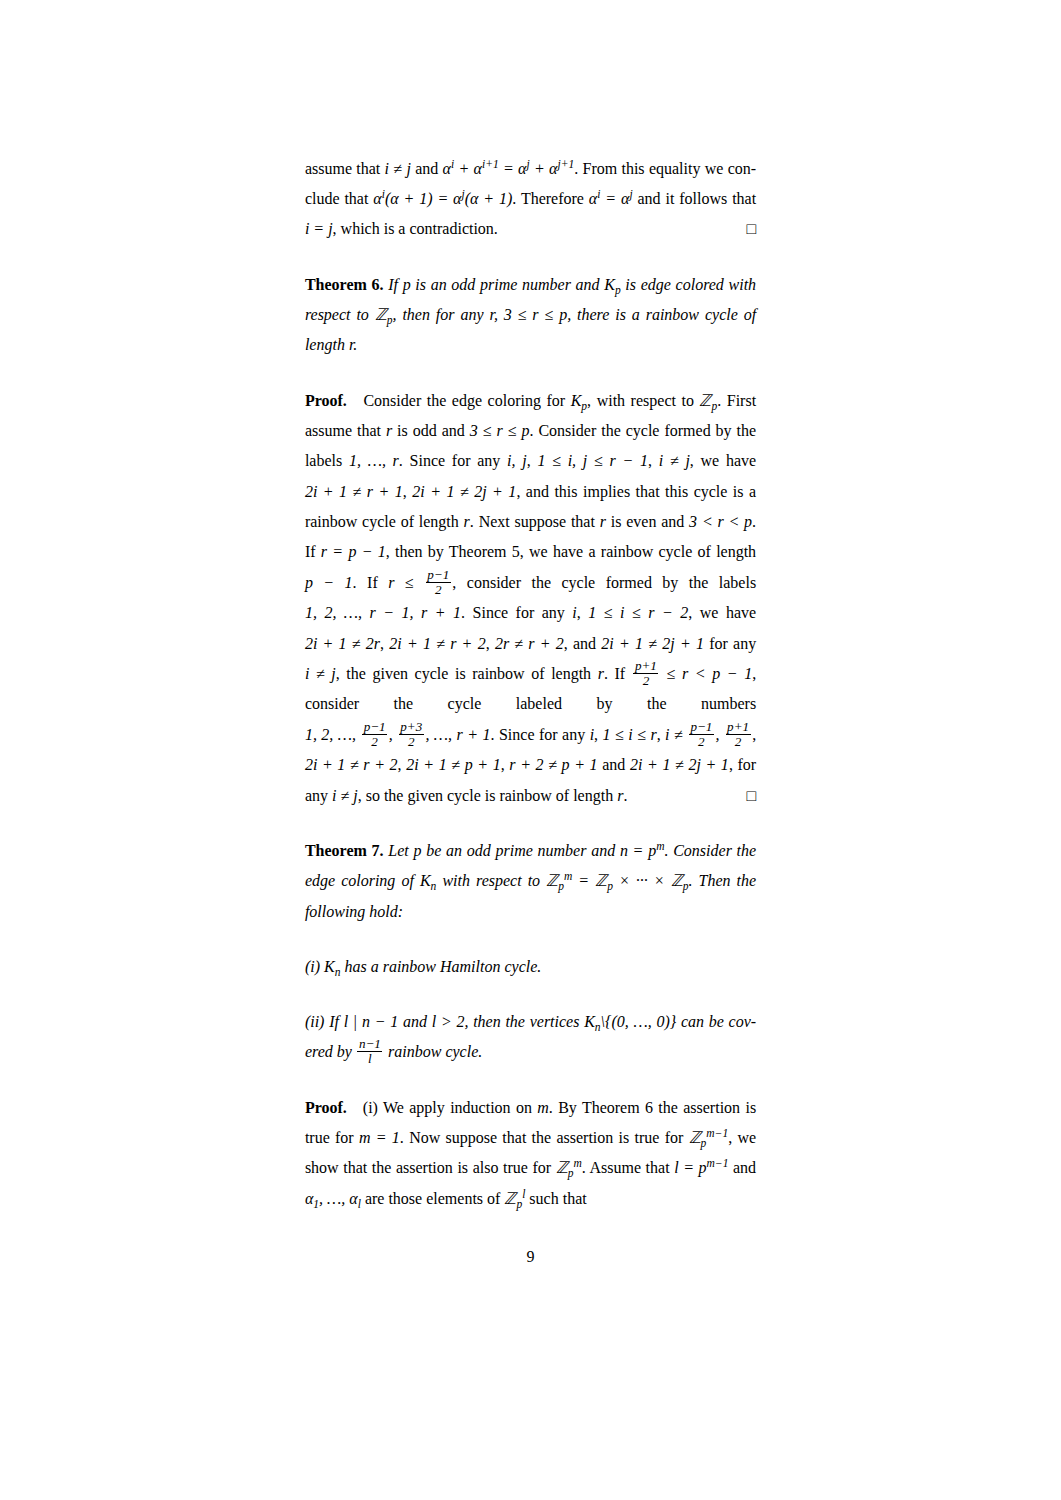assume that i ≠ j and αi + αi+1 = αj + αj+1. From this equality we conclude that αi(α + 1) = αj(α + 1). Therefore αi = αj and it follows that i = j, which is a contradiction. □
Theorem 6. If p is an odd prime number and Kp is edge colored with respect to ℤp, then for any r, 3 ≤ r ≤ p, there is a rainbow cycle of length r.
Proof. Consider the edge coloring for Kp, with respect to ℤp. First assume that r is odd and 3 ≤ r ≤ p. Consider the cycle formed by the labels 1, …, r. Since for any i, j, 1 ≤ i, j ≤ r − 1, i ≠ j, we have 2i + 1 ≠ r + 1, 2i + 1 ≠ 2j + 1, and this implies that this cycle is a rainbow cycle of length r. Next suppose that r is even and 3 < r < p. If r = p − 1, then by Theorem 5, we have a rainbow cycle of length p − 1. If r ≤ p−12, consider the cycle formed by the labels 1, 2, …, r − 1, r + 1. Since for any i, 1 ≤ i ≤ r − 2, we have 2i + 1 ≠ 2r, 2i + 1 ≠ r + 2, 2r ≠ r + 2, and 2i + 1 ≠ 2j + 1 for any i ≠ j, the given cycle is rainbow of length r. If p+12 ≤ r < p − 1, consider the cycle labeled by the numbers 1, 2, …, p−12, p+32, …, r + 1. Since for any i, 1 ≤ i ≤ r, i ≠ p−12, p+12, 2i + 1 ≠ r + 2, 2i + 1 ≠ p + 1, r + 2 ≠ p + 1 and 2i + 1 ≠ 2j + 1, for any i ≠ j, so the given cycle is rainbow of length r. □
Theorem 7. Let p be an odd prime number and n = pm. Consider the edge coloring of Kn with respect to ℤpm = ℤp × ··· × ℤp. Then the following hold:
(i) Kn has a rainbow Hamilton cycle.
(ii) If l | n − 1 and l > 2, then the vertices Kn\{(0, …, 0)} can be covered by n−1 l rainbow cycle.
Proof. (i) We apply induction on m. By Theorem 6 the assertion is true for m = 1. Now suppose that the assertion is true for ℤpm−1, we show that the assertion is also true for ℤpm. Assume that l = pm−1 and α1, …, αl are those elements of ℤpl such that
9